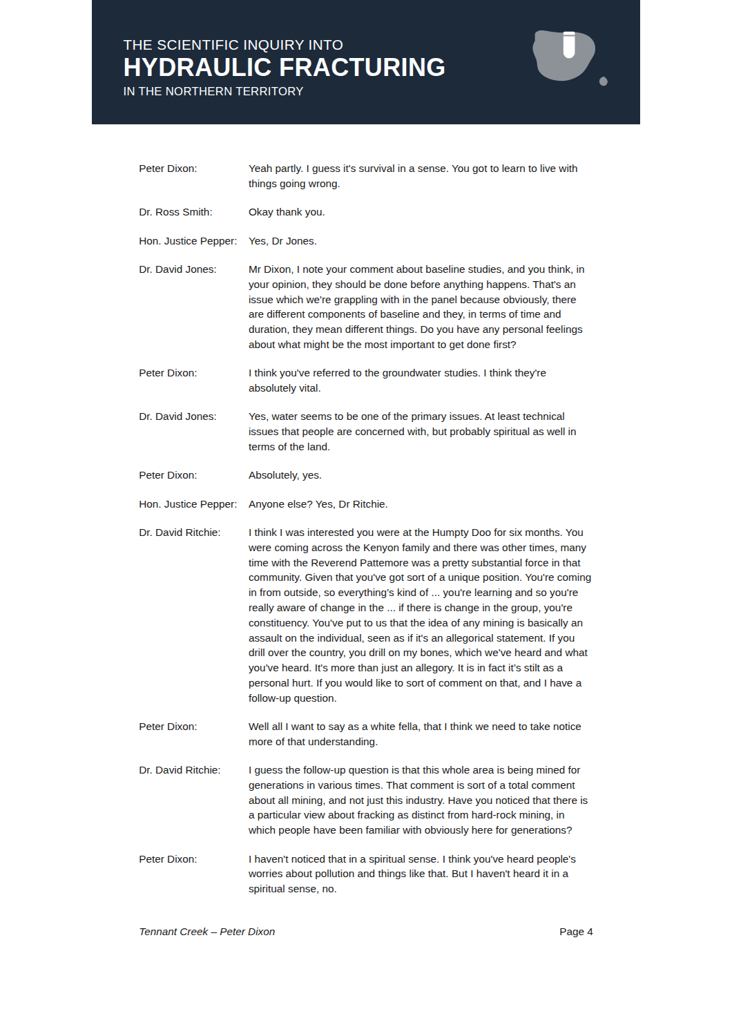THE SCIENTIFIC INQUIRY INTO
Hydraulic Fracturing
in the Northern Territory
| Peter Dixon: | Yeah partly. I guess it's survival in a sense. You got to learn to live with things going wrong. |
| Dr. Ross Smith: | Okay thank you. |
| Hon. Justice Pepper: | Yes, Dr Jones. |
| Dr. David Jones: | Mr Dixon, I note your comment about baseline studies, and you think, in your opinion, they should be done before anything happens. That's an issue which we're grappling with in the panel because obviously, there are different components of baseline and they, in terms of time and duration, they mean different things. Do you have any personal feelings about what might be the most important to get done first? |
| Peter Dixon: | I think you've referred to the groundwater studies. I think they're absolutely vital. |
| Dr. David Jones: | Yes, water seems to be one of the primary issues. At least technical issues that people are concerned with, but probably spiritual as well in terms of the land. |
| Peter Dixon: | Absolutely, yes. |
| Hon. Justice Pepper: | Anyone else? Yes, Dr Ritchie. |
| Dr. David Ritchie: | I think I was interested you were at the Humpty Doo for six months. You were coming across the Kenyon family and there was other times, many time with the Reverend Pattemore was a pretty substantial force in that community. Given that you've got sort of a unique position. You're coming in from outside, so everything's kind of ... you're learning and so you're really aware of change in the ... if there is change in the group, you're constituency. You've put to us that the idea of any mining is basically an assault on the individual, seen as if it's an allegorical statement. If you drill over the country, you drill on my bones, which we've heard and what you've heard. It's more than just an allegory. It is in fact it’s stilt as a personal hurt. If you would like to sort of comment on that, and I have a follow-up question. |
| Peter Dixon: | Well all I want to say as a white fella, that I think we need to take notice more of that understanding. |
| Dr. David Ritchie: | I guess the follow-up question is that this whole area is being mined for generations in various times. That comment is sort of a total comment about all mining, and not just this industry. Have you noticed that there is a particular view about fracking as distinct from hard-rock mining, in which people have been familiar with obviously here for generations? |
| Peter Dixon: | I haven't noticed that in a spiritual sense. I think you've heard people's worries about pollution and things like that. But I haven't heard it in a spiritual sense, no. |
Tennant Creek – Peter Dixon
Page 4